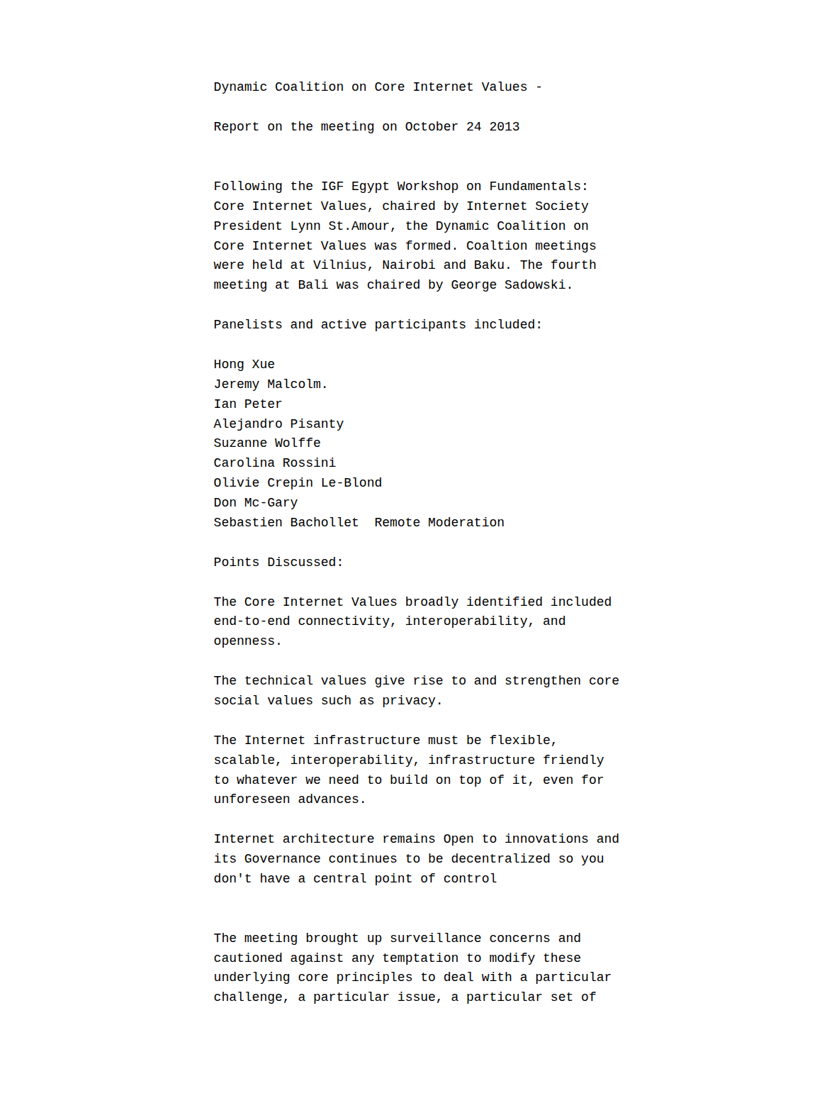Dynamic Coalition on Core Internet Values -
Report on the meeting on October 24 2013
Following the IGF Egypt Workshop on Fundamentals: Core Internet Values, chaired by Internet Society President Lynn St.Amour, the Dynamic Coalition on Core Internet Values was formed. Coaltion meetings were held at Vilnius, Nairobi and Baku. The fourth meeting at Bali was chaired by George Sadowski.
Panelists and active participants included:
Hong Xue
Jeremy Malcolm.
Ian Peter
Alejandro Pisanty
Suzanne Wolffe
Carolina Rossini
Olivie Crepin Le-Blond
Don Mc-Gary
Sebastien Bachollet Remote Moderation
Points Discussed:
The Core Internet Values broadly identified included end-to-end connectivity, interoperability, and openness.
The technical values give rise to and strengthen core social values such as privacy.
The Internet infrastructure must be flexible, scalable, interoperability, infrastructure friendly to whatever we need to build on top of it, even for unforeseen advances.
Internet architecture remains Open to innovations and its Governance continues to be decentralized so you don't have a central point of control
The meeting brought up surveillance concerns and cautioned against any temptation to modify these underlying core principles to deal with a particular challenge, a particular issue, a particular set of